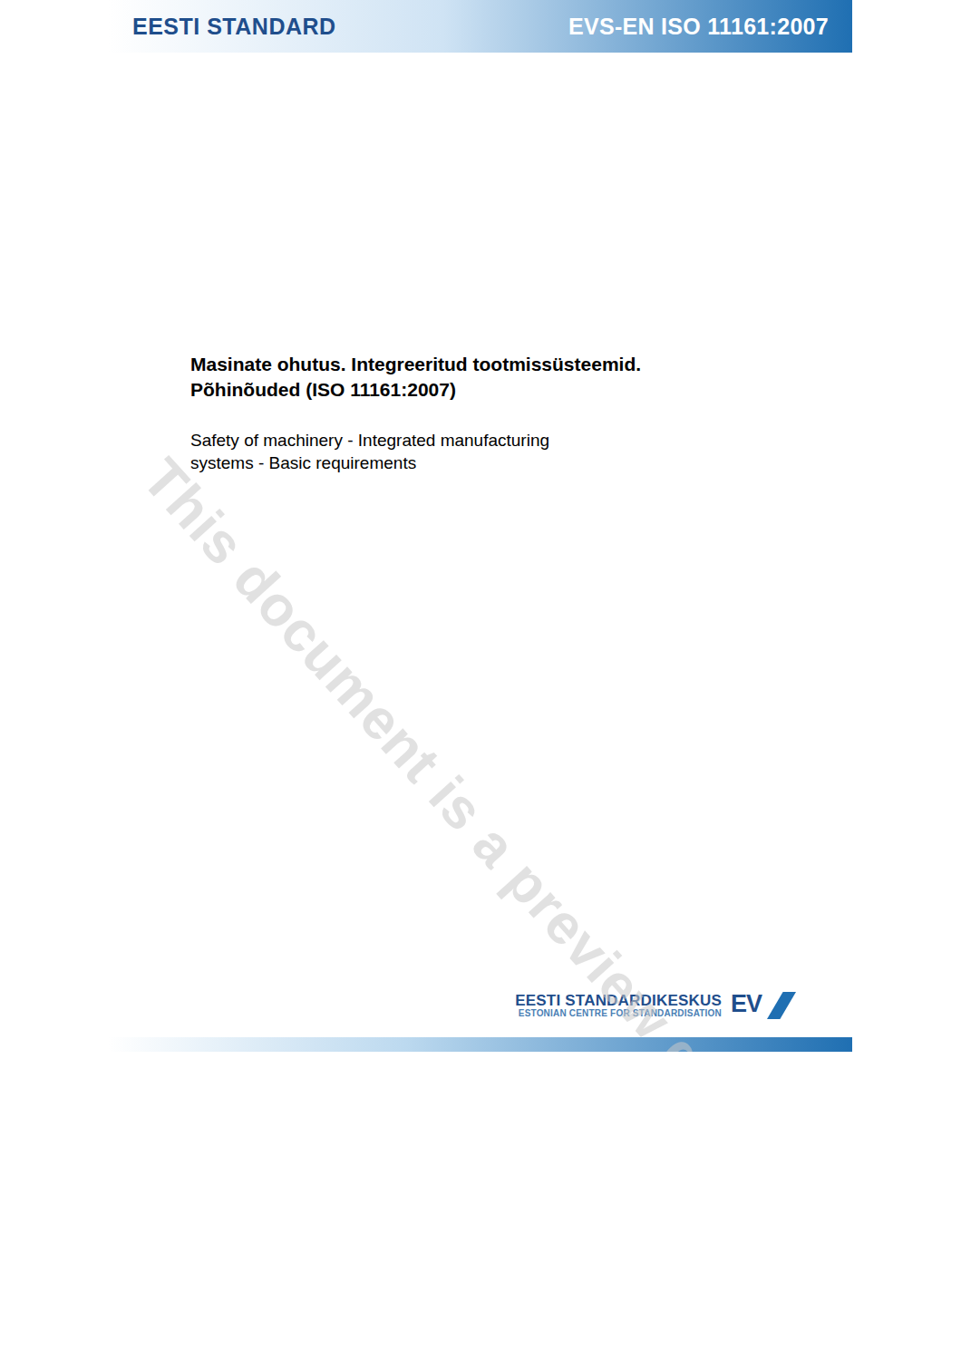EESTI STANDARD
EVS-EN ISO 11161:2007
This document is a preview generated by EVS
Masinate ohutus. Integreeritud tootmissüsteemid.
Põhinõuded (ISO 11161:2007)
Safety of machinery - Integrated manufacturing
systems - Basic requirements
EESTI STANDARDIKESKUS
ESTONIAN CENTRE FOR STANDARDISATION
EV